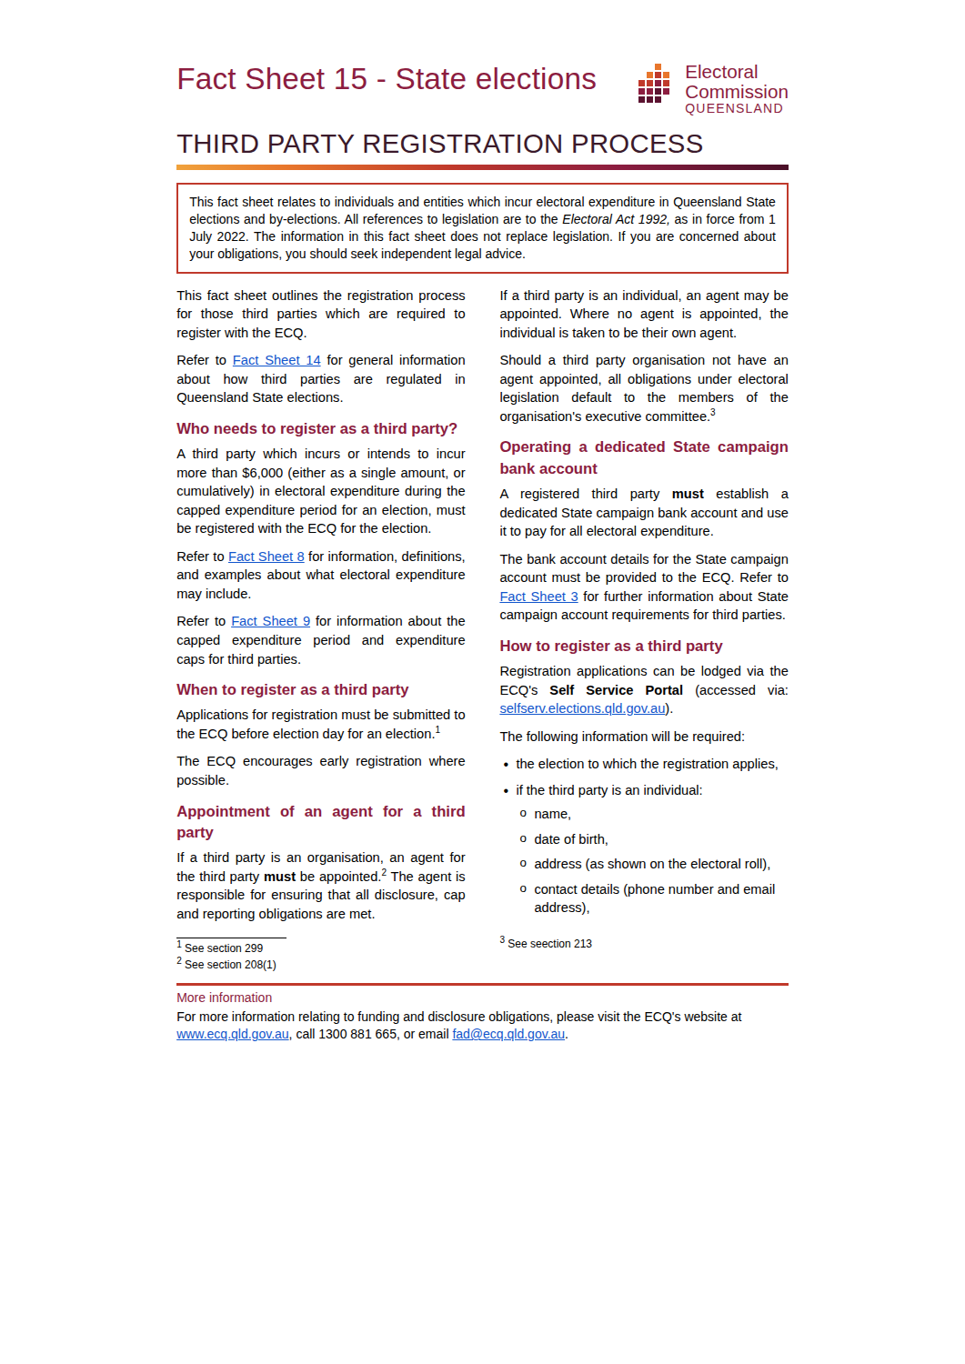Fact Sheet 15 - State elections
Electoral Commission QUEENSLAND
THIRD PARTY REGISTRATION PROCESS
This fact sheet relates to individuals and entities which incur electoral expenditure in Queensland State elections and by-elections. All references to legislation are to the Electoral Act 1992, as in force from 1 July 2022. The information in this fact sheet does not replace legislation. If you are concerned about your obligations, you should seek independent legal advice.
This fact sheet outlines the registration process for those third parties which are required to register with the ECQ.
Refer to Fact Sheet 14 for general information about how third parties are regulated in Queensland State elections.
Who needs to register as a third party?
A third party which incurs or intends to incur more than $6,000 (either as a single amount, or cumulatively) in electoral expenditure during the capped expenditure period for an election, must be registered with the ECQ for the election.
Refer to Fact Sheet 8 for information, definitions, and examples about what electoral expenditure may include.
Refer to Fact Sheet 9 for information about the capped expenditure period and expenditure caps for third parties.
When to register as a third party
Applications for registration must be submitted to the ECQ before election day for an election.1
The ECQ encourages early registration where possible.
Appointment of an agent for a third party
If a third party is an organisation, an agent for the third party must be appointed.2 The agent is responsible for ensuring that all disclosure, cap and reporting obligations are met.
If a third party is an individual, an agent may be appointed. Where no agent is appointed, the individual is taken to be their own agent.
Should a third party organisation not have an agent appointed, all obligations under electoral legislation default to the members of the organisation's executive committee.3
Operating a dedicated State campaign bank account
A registered third party must establish a dedicated State campaign bank account and use it to pay for all electoral expenditure.
The bank account details for the State campaign account must be provided to the ECQ. Refer to Fact Sheet 3 for further information about State campaign account requirements for third parties.
How to register as a third party
Registration applications can be lodged via the ECQ's Self Service Portal (accessed via: selfserv.elections.qld.gov.au).
The following information will be required:
the election to which the registration applies,
if the third party is an individual:
name,
date of birth,
address (as shown on the electoral roll),
contact details (phone number and email address),
1 See section 299
2 See section 208(1)
3 See seection 213
More information
For more information relating to funding and disclosure obligations, please visit the ECQ's website at www.ecq.qld.gov.au, call 1300 881 665, or email fad@ecq.qld.gov.au.